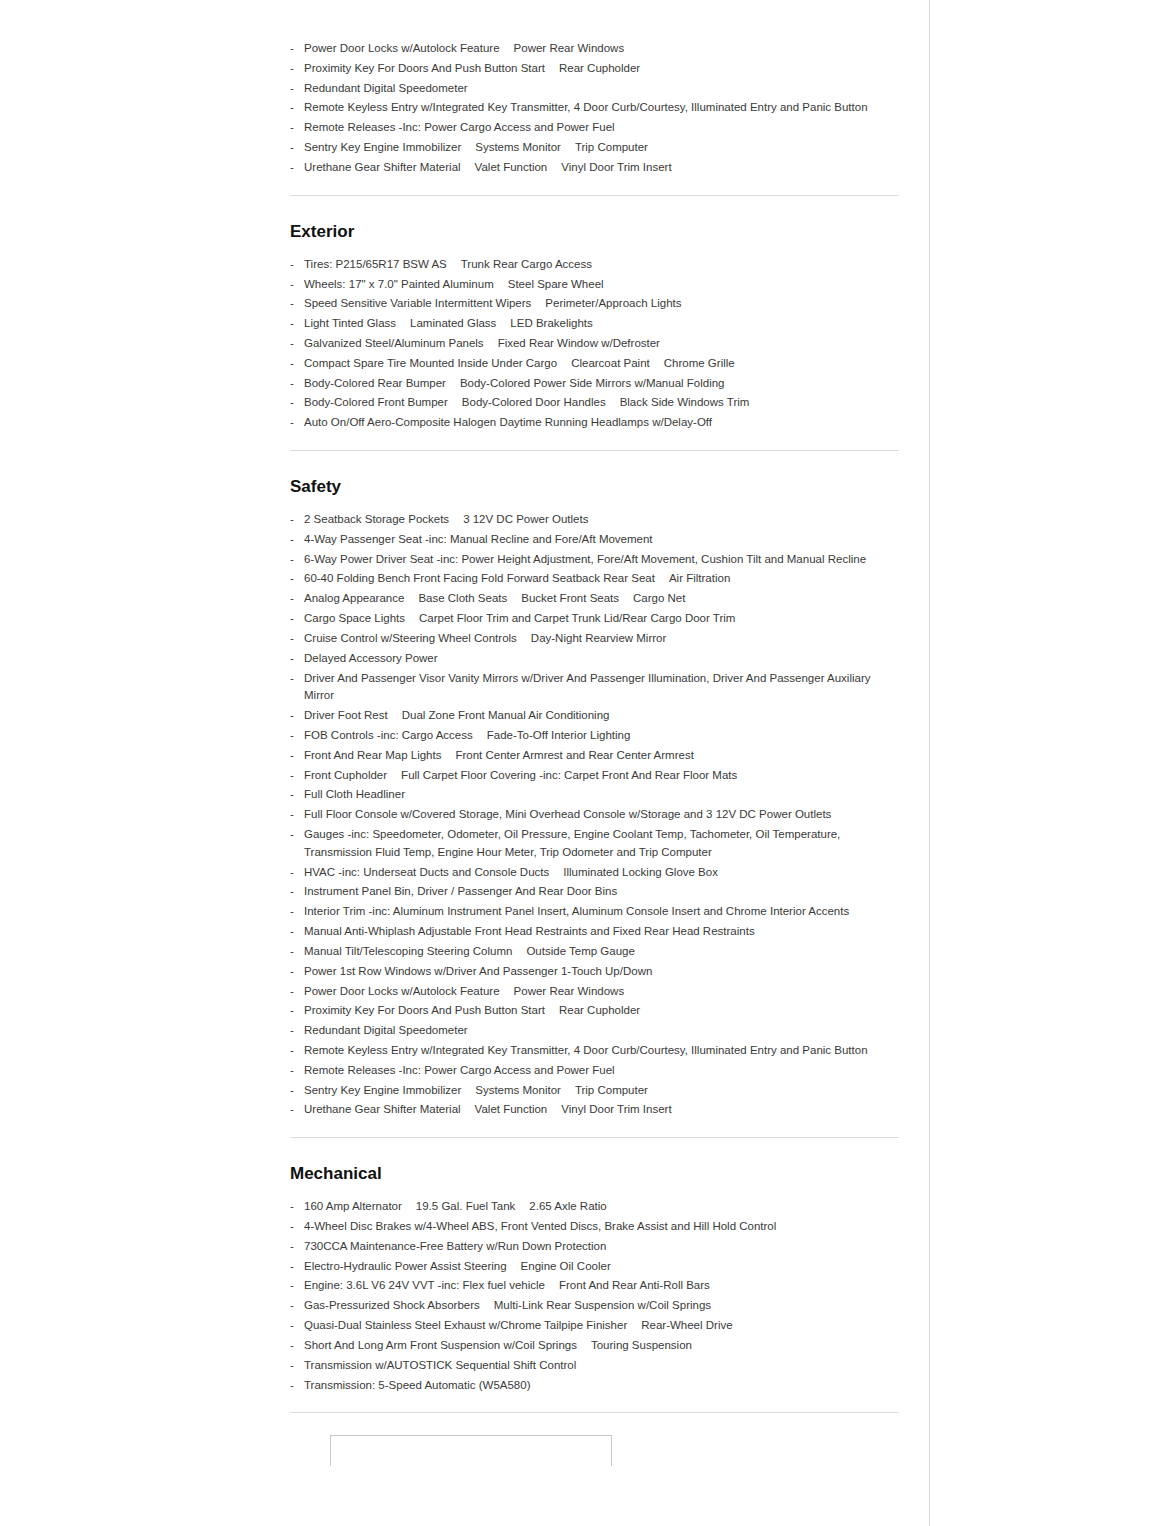Power Door Locks w/Autolock Feature Power Rear Windows
Proximity Key For Doors And Push Button Start Rear Cupholder
Redundant Digital Speedometer
Remote Keyless Entry w/Integrated Key Transmitter, 4 Door Curb/Courtesy, Illuminated Entry and Panic Button
Remote Releases -Inc: Power Cargo Access and Power Fuel
Sentry Key Engine Immobilizer Systems Monitor Trip Computer
Urethane Gear Shifter Material Valet Function Vinyl Door Trim Insert
Exterior
Tires: P215/65R17 BSW AS Trunk Rear Cargo Access
Wheels: 17" x 7.0" Painted Aluminum Steel Spare Wheel
Speed Sensitive Variable Intermittent Wipers Perimeter/Approach Lights
Light Tinted Glass Laminated Glass LED Brakelights
Galvanized Steel/Aluminum Panels Fixed Rear Window w/Defroster
Compact Spare Tire Mounted Inside Under Cargo Clearcoat Paint Chrome Grille
Body-Colored Rear Bumper Body-Colored Power Side Mirrors w/Manual Folding
Body-Colored Front Bumper Body-Colored Door Handles Black Side Windows Trim
Auto On/Off Aero-Composite Halogen Daytime Running Headlamps w/Delay-Off
Safety
2 Seatback Storage Pockets 3 12V DC Power Outlets
4-Way Passenger Seat -inc: Manual Recline and Fore/Aft Movement
6-Way Power Driver Seat -inc: Power Height Adjustment, Fore/Aft Movement, Cushion Tilt and Manual Recline
60-40 Folding Bench Front Facing Fold Forward Seatback Rear Seat Air Filtration
Analog Appearance Base Cloth Seats Bucket Front Seats Cargo Net
Cargo Space Lights Carpet Floor Trim and Carpet Trunk Lid/Rear Cargo Door Trim
Cruise Control w/Steering Wheel Controls Day-Night Rearview Mirror
Delayed Accessory Power
Driver And Passenger Visor Vanity Mirrors w/Driver And Passenger Illumination, Driver And Passenger Auxiliary Mirror
Driver Foot Rest Dual Zone Front Manual Air Conditioning
FOB Controls -inc: Cargo Access Fade-To-Off Interior Lighting
Front And Rear Map Lights Front Center Armrest and Rear Center Armrest
Front Cupholder Full Carpet Floor Covering -inc: Carpet Front And Rear Floor Mats
Full Cloth Headliner
Full Floor Console w/Covered Storage, Mini Overhead Console w/Storage and 3 12V DC Power Outlets
Gauges -inc: Speedometer, Odometer, Oil Pressure, Engine Coolant Temp, Tachometer, Oil Temperature, Transmission Fluid Temp, Engine Hour Meter, Trip Odometer and Trip Computer
HVAC -inc: Underseat Ducts and Console Ducts Illuminated Locking Glove Box
Instrument Panel Bin, Driver / Passenger And Rear Door Bins
Interior Trim -inc: Aluminum Instrument Panel Insert, Aluminum Console Insert and Chrome Interior Accents
Manual Anti-Whiplash Adjustable Front Head Restraints and Fixed Rear Head Restraints
Manual Tilt/Telescoping Steering Column Outside Temp Gauge
Power 1st Row Windows w/Driver And Passenger 1-Touch Up/Down
Power Door Locks w/Autolock Feature Power Rear Windows
Proximity Key For Doors And Push Button Start Rear Cupholder
Redundant Digital Speedometer
Remote Keyless Entry w/Integrated Key Transmitter, 4 Door Curb/Courtesy, Illuminated Entry and Panic Button
Remote Releases -Inc: Power Cargo Access and Power Fuel
Sentry Key Engine Immobilizer Systems Monitor Trip Computer
Urethane Gear Shifter Material Valet Function Vinyl Door Trim Insert
Mechanical
160 Amp Alternator 19.5 Gal. Fuel Tank 2.65 Axle Ratio
4-Wheel Disc Brakes w/4-Wheel ABS, Front Vented Discs, Brake Assist and Hill Hold Control
730CCA Maintenance-Free Battery w/Run Down Protection
Electro-Hydraulic Power Assist Steering Engine Oil Cooler
Engine: 3.6L V6 24V VVT -inc: Flex fuel vehicle Front And Rear Anti-Roll Bars
Gas-Pressurized Shock Absorbers Multi-Link Rear Suspension w/Coil Springs
Quasi-Dual Stainless Steel Exhaust w/Chrome Tailpipe Finisher Rear-Wheel Drive
Short And Long Arm Front Suspension w/Coil Springs Touring Suspension
Transmission w/AUTOSTICK Sequential Shift Control
Transmission: 5-Speed Automatic (W5A580)